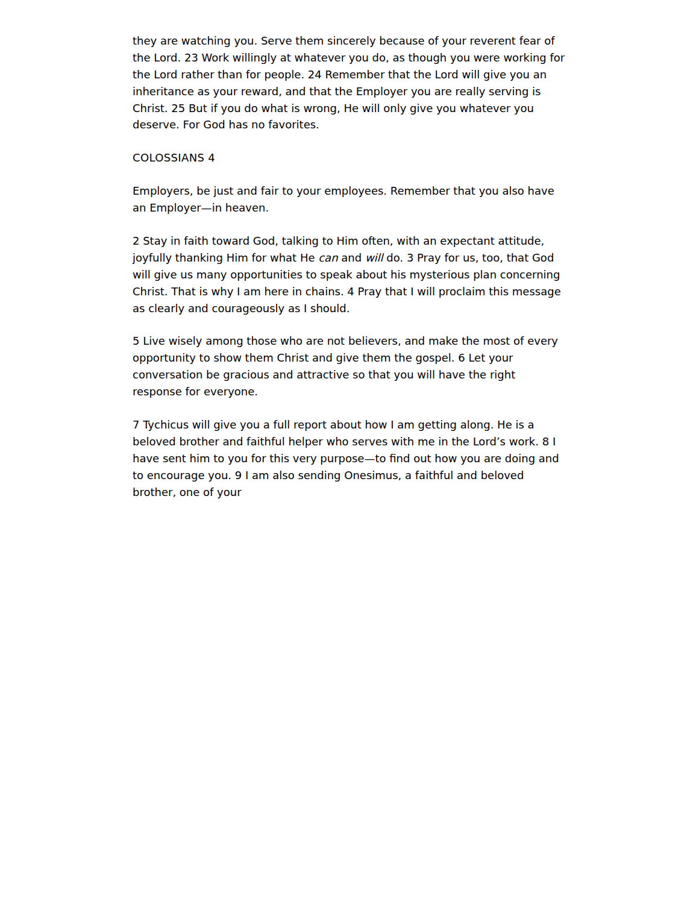they are watching you. Serve them sincerely because of your reverent fear of the Lord. 23 Work willingly at whatever you do, as though you were working for the Lord rather than for people. 24 Remember that the Lord will give you an inheritance as your reward, and that the Employer you are really serving is Christ. 25 But if you do what is wrong, He will only give you whatever you deserve. For God has no favorites.
COLOSSIANS 4
Employers, be just and fair to your employees. Remember that you also have an Employer—in heaven.
2 Stay in faith toward God, talking to Him often, with an expectant attitude, joyfully thanking Him for what He can and will do. 3 Pray for us, too, that God will give us many opportunities to speak about his mysterious plan concerning Christ. That is why I am here in chains. 4 Pray that I will proclaim this message as clearly and courageously as I should.
5 Live wisely among those who are not believers, and make the most of every opportunity to show them Christ and give them the gospel. 6 Let your conversation be gracious and attractive so that you will have the right response for everyone.
7 Tychicus will give you a full report about how I am getting along. He is a beloved brother and faithful helper who serves with me in the Lord’s work. 8 I have sent him to you for this very purpose—to find out how you are doing and to encourage you. 9 I am also sending Onesimus, a faithful and beloved brother, one of your